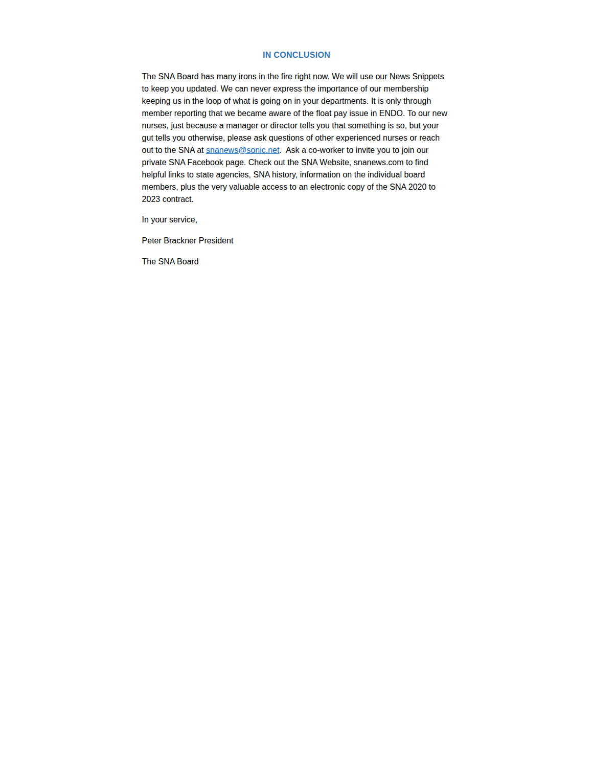IN CONCLUSION
The SNA Board has many irons in the fire right now. We will use our News Snippets to keep you updated. We can never express the importance of our membership keeping us in the loop of what is going on in your departments. It is only through member reporting that we became aware of the float pay issue in ENDO. To our new nurses, just because a manager or director tells you that something is so, but your gut tells you otherwise, please ask questions of other experienced nurses or reach out to the SNA at snanews@sonic.net. Ask a co-worker to invite you to join our private SNA Facebook page. Check out the SNA Website, snanews.com to find helpful links to state agencies, SNA history, information on the individual board members, plus the very valuable access to an electronic copy of the SNA 2020 to 2023 contract.
In your service,
Peter Brackner President
The SNA Board